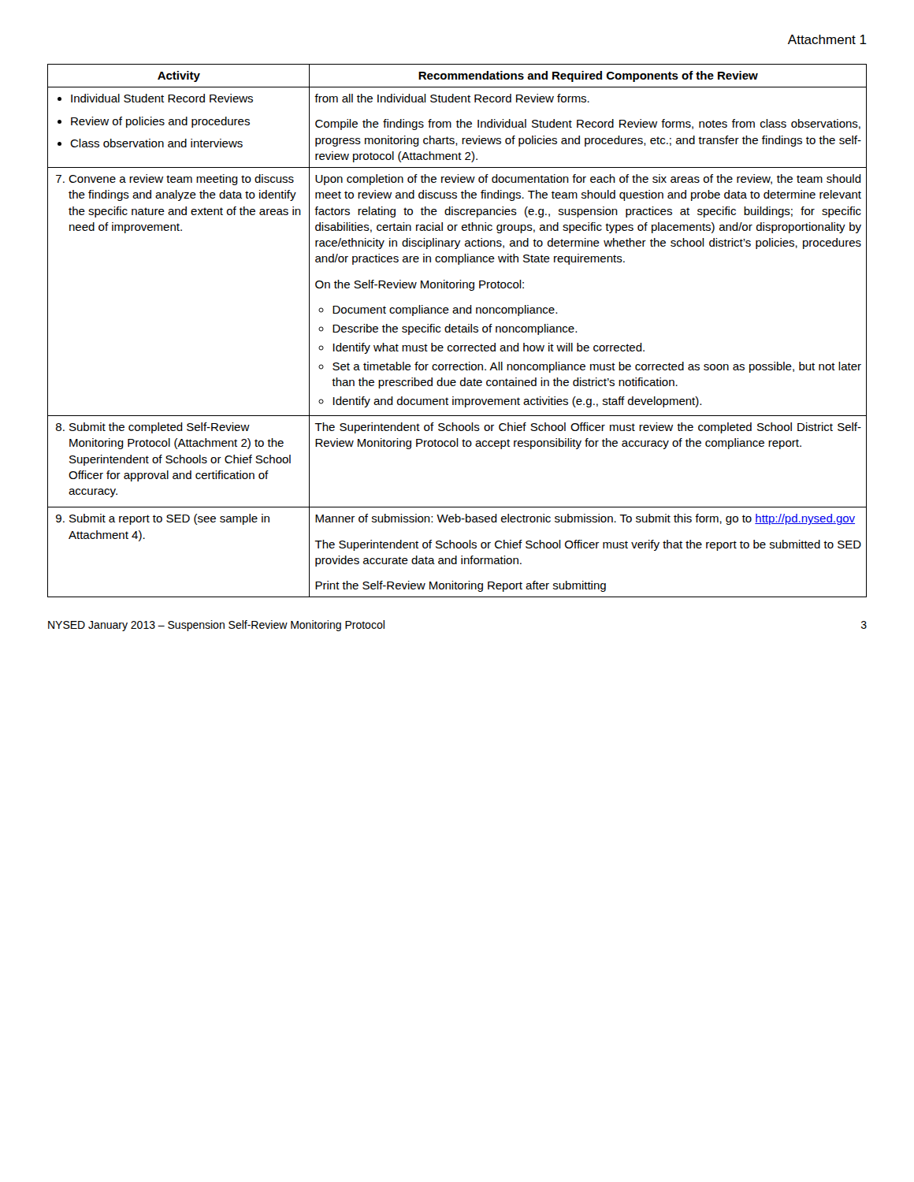Attachment 1
| Activity | Recommendations and Required Components of the Review |
| --- | --- |
| Individual Student Record Reviews Review of policies and procedures Class observation and interviews | from all the Individual Student Record Review forms. Compile the findings from the Individual Student Record Review forms, notes from class observations, progress monitoring charts, reviews of policies and procedures, etc.; and transfer the findings to the self-review protocol (Attachment 2). |
| Convene a review team meeting to discuss the findings and analyze the data to identify the specific nature and extent of the areas in need of improvement. | Upon completion of the review of documentation for each of the six areas of the review, the team should meet to review and discuss the findings. The team should question and probe data to determine relevant factors relating to the discrepancies (e.g., suspension practices at specific buildings; for specific disabilities, certain racial or ethnic groups, and specific types of placements) and/or disproportionality by race/ethnicity in disciplinary actions, and to determine whether the school district’s policies, procedures and/or practices are in compliance with State requirements. On the Self-Review Monitoring Protocol: Document compliance and noncompliance. Describe the specific details of noncompliance. Identify what must be corrected and how it will be corrected. Set a timetable for correction. All noncompliance must be corrected as soon as possible, but not later than the prescribed due date contained in the district’s notification. Identify and document improvement activities (e.g., staff development). |
| Submit the completed Self-Review Monitoring Protocol (Attachment 2) to the Superintendent of Schools or Chief School Officer for approval and certification of accuracy. | The Superintendent of Schools or Chief School Officer must review the completed School District Self-Review Monitoring Protocol to accept responsibility for the accuracy of the compliance report. |
| Submit a report to SED (see sample in Attachment 4). | Manner of submission: Web-based electronic submission. To submit this form, go to http://pd.nysed.gov The Superintendent of Schools or Chief School Officer must verify that the report to be submitted to SED provides accurate data and information. Print the Self-Review Monitoring Report after submitting |
NYSED January 2013 – Suspension Self-Review Monitoring Protocol 3